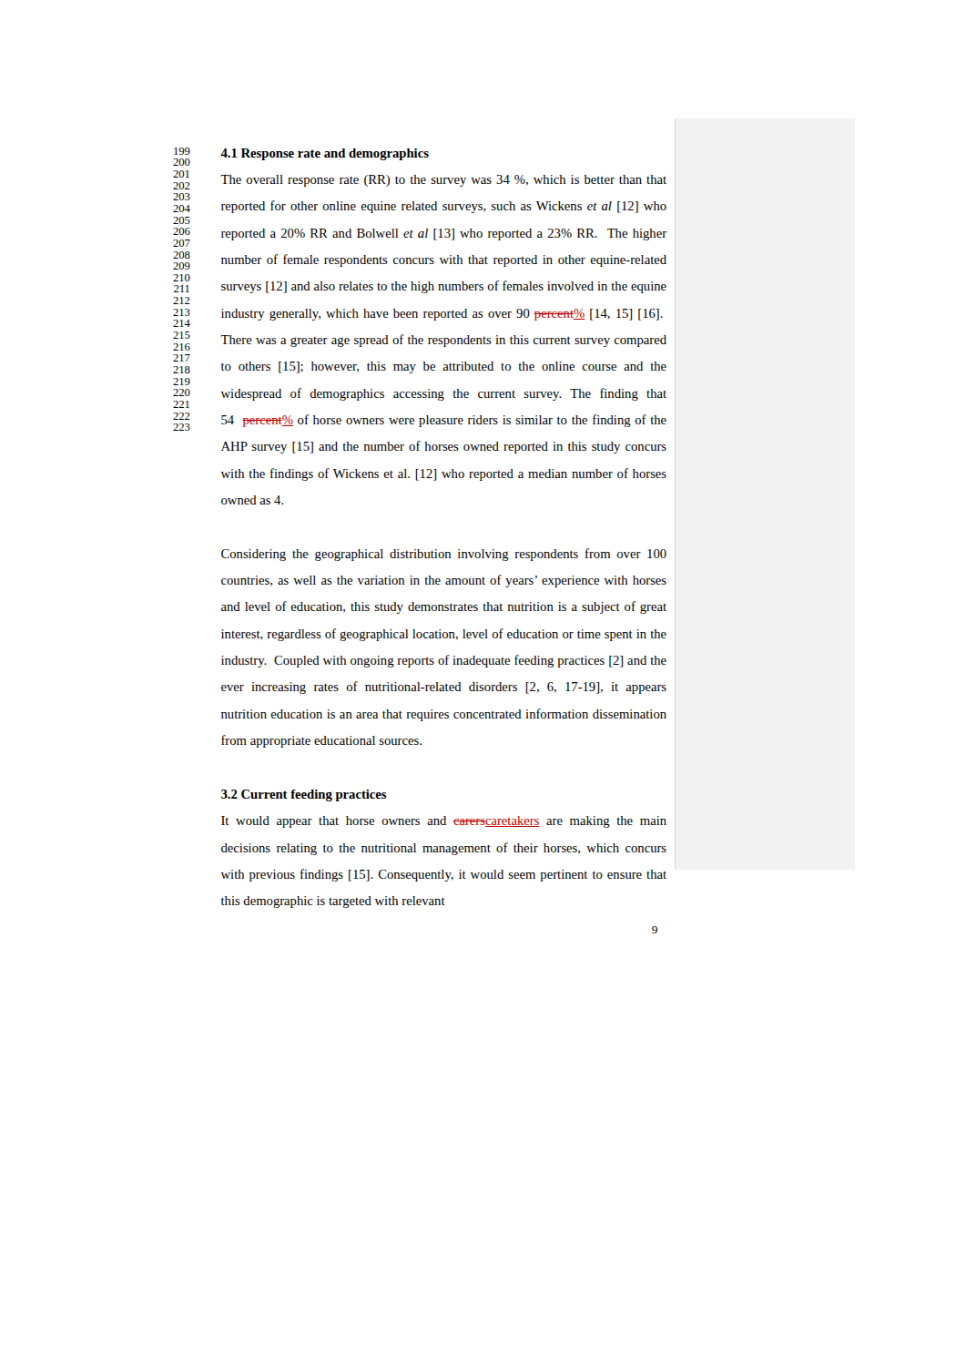199
200
201
202
203
204
205
206
207
208
209
210
211
212
213
214
215
216
217
218
219
220
221
222
223
4.1 Response rate and demographics
The overall response rate (RR) to the survey was 34 %, which is better than that reported for other online equine related surveys, such as Wickens et al [12] who reported a 20% RR and Bolwell et al [13] who reported a 23% RR. The higher number of female respondents concurs with that reported in other equine-related surveys [12] and also relates to the high numbers of females involved in the equine industry generally, which have been reported as over 90 percent% [14, 15] [16]. There was a greater age spread of the respondents in this current survey compared to others [15]; however, this may be attributed to the online course and the widespread of demographics accessing the current survey. The finding that 54 percent% of horse owners were pleasure riders is similar to the finding of the AHP survey [15] and the number of horses owned reported in this study concurs with the findings of Wickens et al. [12] who reported a median number of horses owned as 4.
Considering the geographical distribution involving respondents from over 100 countries, as well as the variation in the amount of years’ experience with horses and level of education, this study demonstrates that nutrition is a subject of great interest, regardless of geographical location, level of education or time spent in the industry. Coupled with ongoing reports of inadequate feeding practices [2] and the ever increasing rates of nutritional-related disorders [2, 6, 17-19], it appears nutrition education is an area that requires concentrated information dissemination from appropriate educational sources.
3.2 Current feeding practices
It would appear that horse owners and carerscaretakers are making the main decisions relating to the nutritional management of their horses, which concurs with previous findings [15]. Consequently, it would seem pertinent to ensure that this demographic is targeted with relevant
9